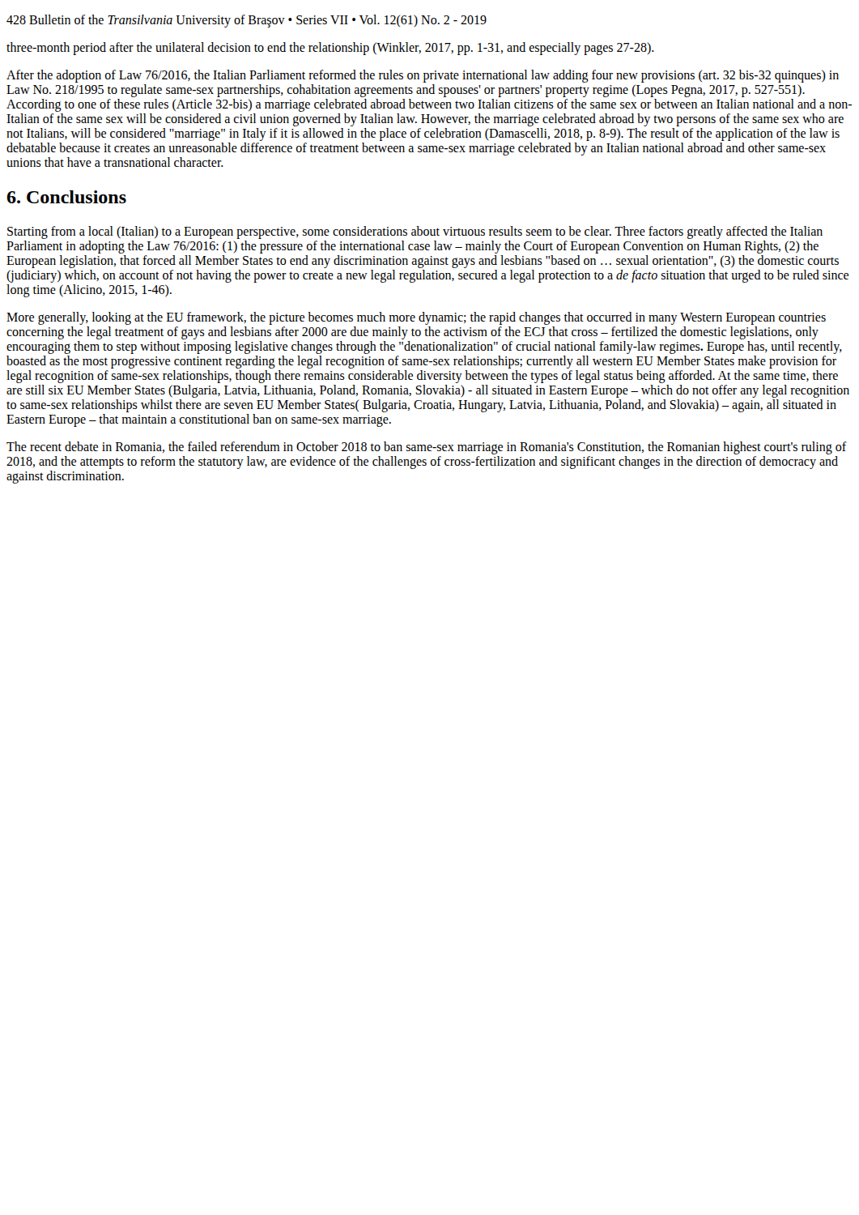428 Bulletin of the Transilvania University of Braşov • Series VII • Vol. 12(61) No. 2 - 2019
three-month period after the unilateral decision to end the relationship (Winkler, 2017, pp. 1-31, and especially pages 27-28).
After the adoption of Law 76/2016, the Italian Parliament reformed the rules on private international law adding four new provisions (art. 32 bis-32 quinques) in Law No. 218/1995 to regulate same-sex partnerships, cohabitation agreements and spouses' or partners' property regime (Lopes Pegna, 2017, p. 527-551). According to one of these rules (Article 32-bis) a marriage celebrated abroad between two Italian citizens of the same sex or between an Italian national and a non-Italian of the same sex will be considered a civil union governed by Italian law. However, the marriage celebrated abroad by two persons of the same sex who are not Italians, will be considered "marriage" in Italy if it is allowed in the place of celebration (Damascelli, 2018, p. 8-9). The result of the application of the law is debatable because it creates an unreasonable difference of treatment between a same-sex marriage celebrated by an Italian national abroad and other same-sex unions that have a transnational character.
6. Conclusions
Starting from a local (Italian) to a European perspective, some considerations about virtuous results seem to be clear. Three factors greatly affected the Italian Parliament in adopting the Law 76/2016: (1) the pressure of the international case law – mainly the Court of European Convention on Human Rights, (2) the European legislation, that forced all Member States to end any discrimination against gays and lesbians "based on … sexual orientation", (3) the domestic courts (judiciary) which, on account of not having the power to create a new legal regulation, secured a legal protection to a de facto situation that urged to be ruled since long time (Alicino, 2015, 1-46).
More generally, looking at the EU framework, the picture becomes much more dynamic; the rapid changes that occurred in many Western European countries concerning the legal treatment of gays and lesbians after 2000 are due mainly to the activism of the ECJ that cross – fertilized the domestic legislations, only encouraging them to step without imposing legislative changes through the "denationalization" of crucial national family-law regimes. Europe has, until recently, boasted as the most progressive continent regarding the legal recognition of same-sex relationships; currently all western EU Member States make provision for legal recognition of same-sex relationships, though there remains considerable diversity between the types of legal status being afforded. At the same time, there are still six EU Member States (Bulgaria, Latvia, Lithuania, Poland, Romania, Slovakia) - all situated in Eastern Europe – which do not offer any legal recognition to same-sex relationships whilst there are seven EU Member States( Bulgaria, Croatia, Hungary, Latvia, Lithuania, Poland, and Slovakia) – again, all situated in Eastern Europe – that maintain a constitutional ban on same-sex marriage.
The recent debate in Romania, the failed referendum in October 2018 to ban same-sex marriage in Romania's Constitution, the Romanian highest court's ruling of 2018, and the attempts to reform the statutory law, are evidence of the challenges of cross-fertilization and significant changes in the direction of democracy and against discrimination.